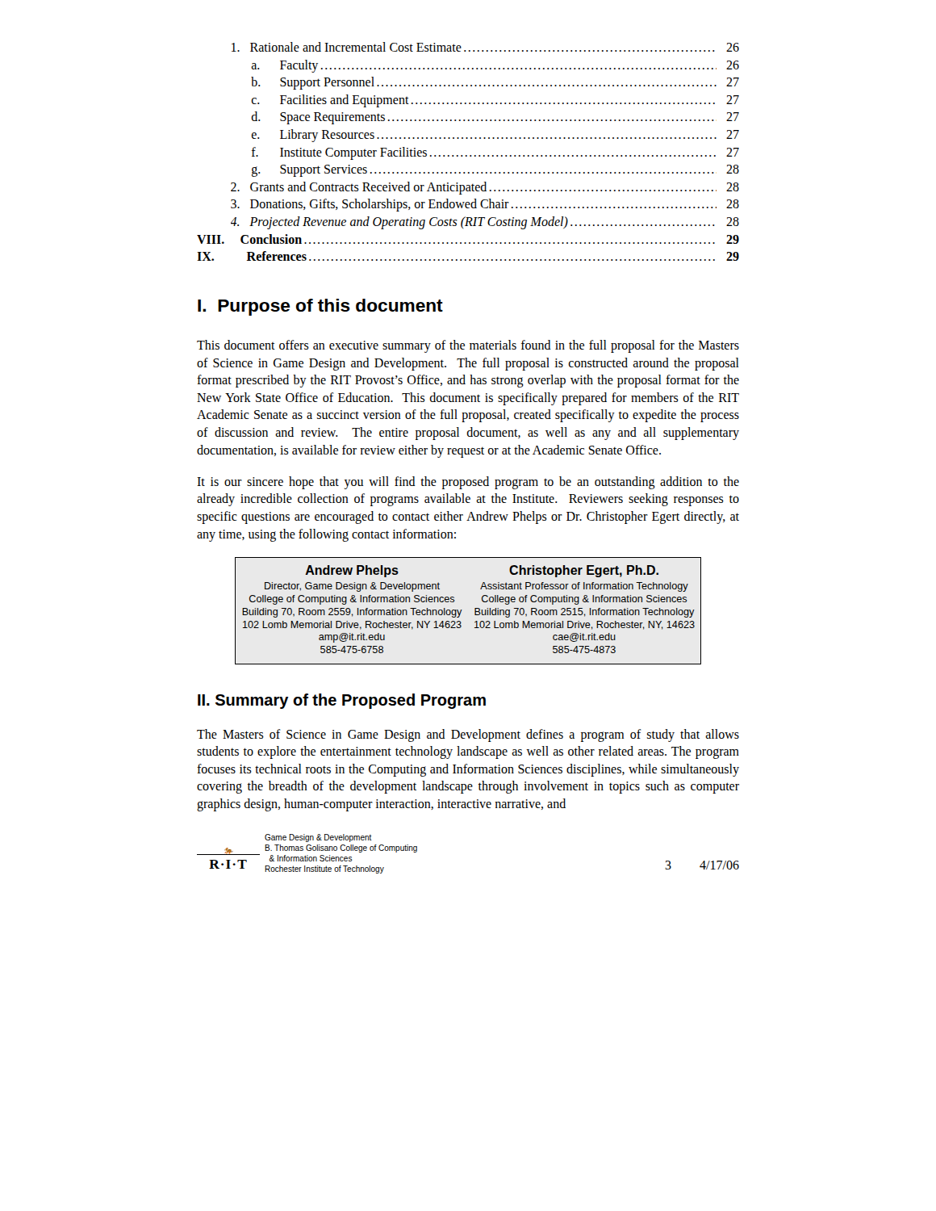1. Rationale and Incremental Cost Estimate .......................................................................... 26
a. Faculty ................................................................................................................. 26
b. Support Personnel ............................................................................................... 27
c. Facilities and Equipment ....................................................................................... 27
d. Space Requirements ............................................................................................. 27
e. Library Resources ................................................................................................ 27
f. Institute Computer Facilities ............................................................................... 27
g. Support Services .................................................................................................. 28
2. Grants and Contracts Received or Anticipated ............................................................. 28
3. Donations, Gifts, Scholarships, or Endowed Chair ...................................................... 28
4. Projected Revenue and Operating Costs (RIT Costing Model) ..................................... 28
VIII. Conclusion ................................................................................................ 29
IX. References ................................................................................................ 29
I. Purpose of this document
This document offers an executive summary of the materials found in the full proposal for the Masters of Science in Game Design and Development. The full proposal is constructed around the proposal format prescribed by the RIT Provost’s Office, and has strong overlap with the proposal format for the New York State Office of Education. This document is specifically prepared for members of the RIT Academic Senate as a succinct version of the full proposal, created specifically to expedite the process of discussion and review. The entire proposal document, as well as any and all supplementary documentation, is available for review either by request or at the Academic Senate Office.
It is our sincere hope that you will find the proposed program to be an outstanding addition to the already incredible collection of programs available at the Institute. Reviewers seeking responses to specific questions are encouraged to contact either Andrew Phelps or Dr. Christopher Egert directly, at any time, using the following contact information:
| Andrew Phelps Director, Game Design & Development College of Computing & Information Sciences Building 70, Room 2559, Information Technology 102 Lomb Memorial Drive, Rochester, NY 14623 amp@it.rit.edu 585-475-6758 | Christopher Egert, Ph.D. Assistant Professor of Information Technology College of Computing & Information Sciences Building 70, Room 2515, Information Technology 102 Lomb Memorial Drive, Rochester, NY, 14623 cae@it.rit.edu 585-475-4873 |
II. Summary of the Proposed Program
The Masters of Science in Game Design and Development defines a program of study that allows students to explore the entertainment technology landscape as well as other related areas. The program focuses its technical roots in the Computing and Information Sciences disciplines, while simultaneously covering the breadth of the development landscape through involvement in topics such as computer graphics design, human-computer interaction, interactive narrative, and
🐅 R·I·T
Game Design & Development
B. Thomas Golisano College of Computing
& Information Sciences
Rochester Institute of Technology
3
4/17/06